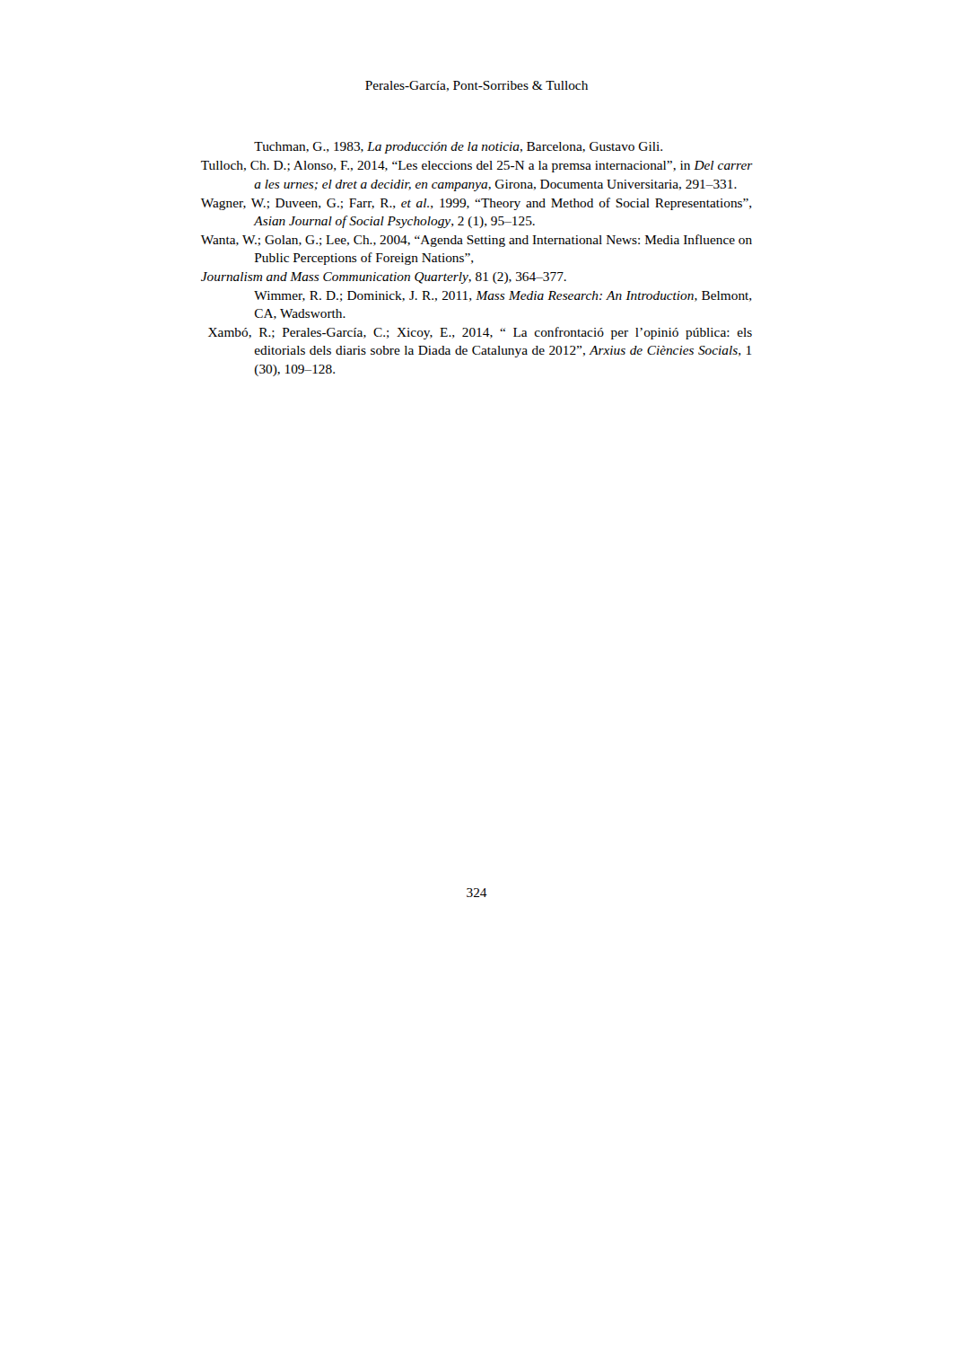Perales-García, Pont-Sorribes & Tulloch
Tuchman, G., 1983, La producción de la noticia, Barcelona, Gustavo Gili.
Tulloch, Ch. D.; Alonso, F., 2014, “Les eleccions del 25-N a la premsa internacional”, in Del carrer a les urnes; el dret a decidir, en campanya, Girona, Documenta Universitaria, 291–331.
Wagner, W.; Duveen, G.; Farr, R., et al., 1999, “Theory and Method of Social Representations”, Asian Journal of Social Psychology, 2 (1), 95–125.
Wanta, W.; Golan, G.; Lee, Ch., 2004, “Agenda Setting and International News: Media Influence on Public Perceptions of Foreign Nations”,
Journalism and Mass Communication Quarterly, 81 (2), 364–377.
Wimmer, R. D.; Dominick, J. R., 2011, Mass Media Research: An Introduction, Belmont, CA, Wadsworth.
Xambó, R.; Perales-García, C.; Xicoy, E., 2014, “ La confrontació per l’opinió pública: els editorials dels diaris sobre la Diada de Catalunya de 2012”, Arxius de Ciències Socials, 1 (30), 109–128.
324